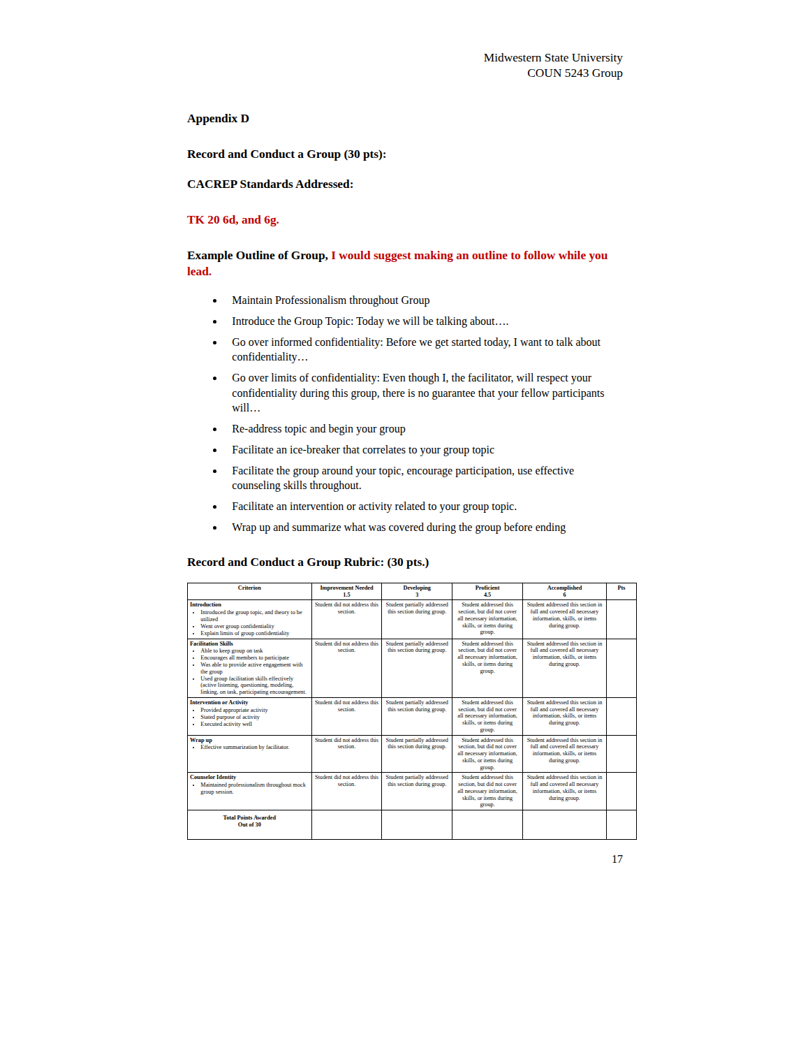Midwestern State University
COUN 5243 Group
Appendix D
Record and Conduct a Group (30 pts):
CACREP Standards Addressed:
TK 20 6d, and 6g.
Example Outline of Group, I would suggest making an outline to follow while you lead.
Maintain Professionalism throughout Group
Introduce the Group Topic: Today we will be talking about….
Go over informed confidentiality: Before we get started today, I want to talk about confidentiality…
Go over limits of confidentiality: Even though I, the facilitator, will respect your confidentiality during this group, there is no guarantee that your fellow participants will…
Re-address topic and begin your group
Facilitate an ice-breaker that correlates to your group topic
Facilitate the group around your topic, encourage participation, use effective counseling skills throughout.
Facilitate an intervention or activity related to your group topic.
Wrap up and summarize what was covered during the group before ending
Record and Conduct a Group Rubric: (30 pts.)
| Criterion | Improvement Needed 1.5 | Developing 3 | Proficient 4.5 | Accomplished 6 | Pts |
| --- | --- | --- | --- | --- | --- |
| Introduction Introduced the group topic, and theory to be utilized Went over group confidentiality Explain limits of group confidentiality | Student did not address this section. | Student partially addressed this section during group. | Student addressed this section, but did not cover all necessary information, skills, or items during group. | Student addressed this section in full and covered all necessary information, skills, or items during group. | |
| Facilitation Skills Able to keep group on task Encourages all members to participate Was able to provide active engagement with the group Used group facilitation skills effectively (active listening, questioning, modeling, linking, on task, participating encouragement. | Student did not address this section. | Student partially addressed this section during group. | Student addressed this section, but did not cover all necessary information, skills, or items during group. | Student addressed this section in full and covered all necessary information, skills, or items during group. | |
| Intervention or Activity Provided appropriate activity Stated purpose of activity Executed activity well | Student did not address this section. | Student partially addressed this section during group. | Student addressed this section, but did not cover all necessary information, skills, or items during group. | Student addressed this section in full and covered all necessary information, skills, or items during group. | |
| Wrap up Effective summarization by facilitator. | Student did not address this section. | Student partially addressed this section during group. | Student addressed this section, but did not cover all necessary information, skills, or items during group. | Student addressed this section in full and covered all necessary information, skills, or items during group. | |
| Counselor Identity Maintained professionalism throughout mock group session. | Student did not address this section. | Student partially addressed this section during group. | Student addressed this section, but did not cover all necessary information, skills, or items during group. | Student addressed this section in full and covered all necessary information, skills, or items during group. | |
| Total Points Awarded Out of 30 | | | | | |
17